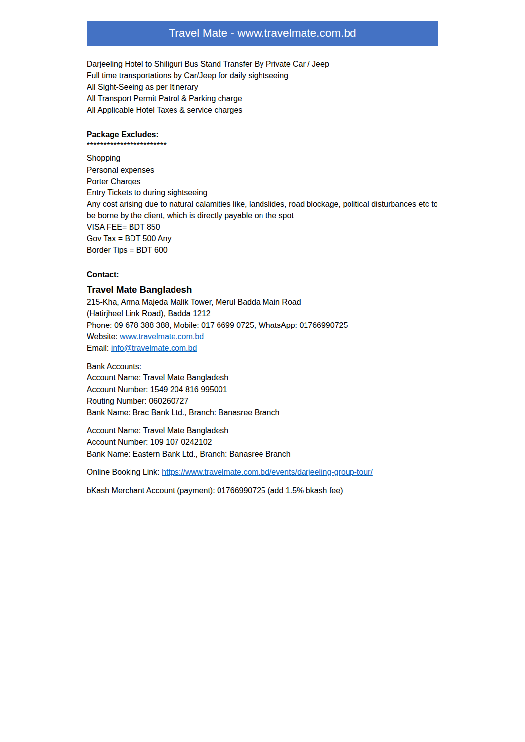Travel Mate - www.travelmate.com.bd
Darjeeling Hotel to Shiliguri Bus Stand Transfer By Private Car / Jeep
Full time transportations by Car/Jeep for daily sightseeing
All Sight-Seeing as per Itinerary
All Transport Permit Patrol & Parking charge
All Applicable Hotel Taxes & service charges
Package Excludes:
************************
Shopping
Personal expenses
Porter Charges
Entry Tickets to during sightseeing
Any cost arising due to natural calamities like, landslides, road blockage, political disturbances etc to be borne by the client, which is directly payable on the spot
VISA FEE= BDT 850
Gov Tax = BDT 500 Any
Border Tips = BDT 600
Contact:
Travel Mate Bangladesh
215-Kha, Arma Majeda Malik Tower, Merul Badda Main Road
(Hatirjheel Link Road), Badda 1212
Phone: 09 678 388 388, Mobile: 017 6699 0725, WhatsApp: 01766990725
Website: www.travelmate.com.bd
Email: info@travelmate.com.bd
Bank Accounts:
Account Name: Travel Mate Bangladesh
Account Number: 1549 204 816 995001
Routing Number: 060260727
Bank Name: Brac Bank Ltd., Branch: Banasree Branch
Account Name: Travel Mate Bangladesh
Account Number: 109 107 0242102
Bank Name: Eastern Bank Ltd., Branch: Banasree Branch
Online Booking Link: https://www.travelmate.com.bd/events/darjeeling-group-tour/
bKash Merchant Account (payment): 01766990725 (add 1.5% bkash fee)